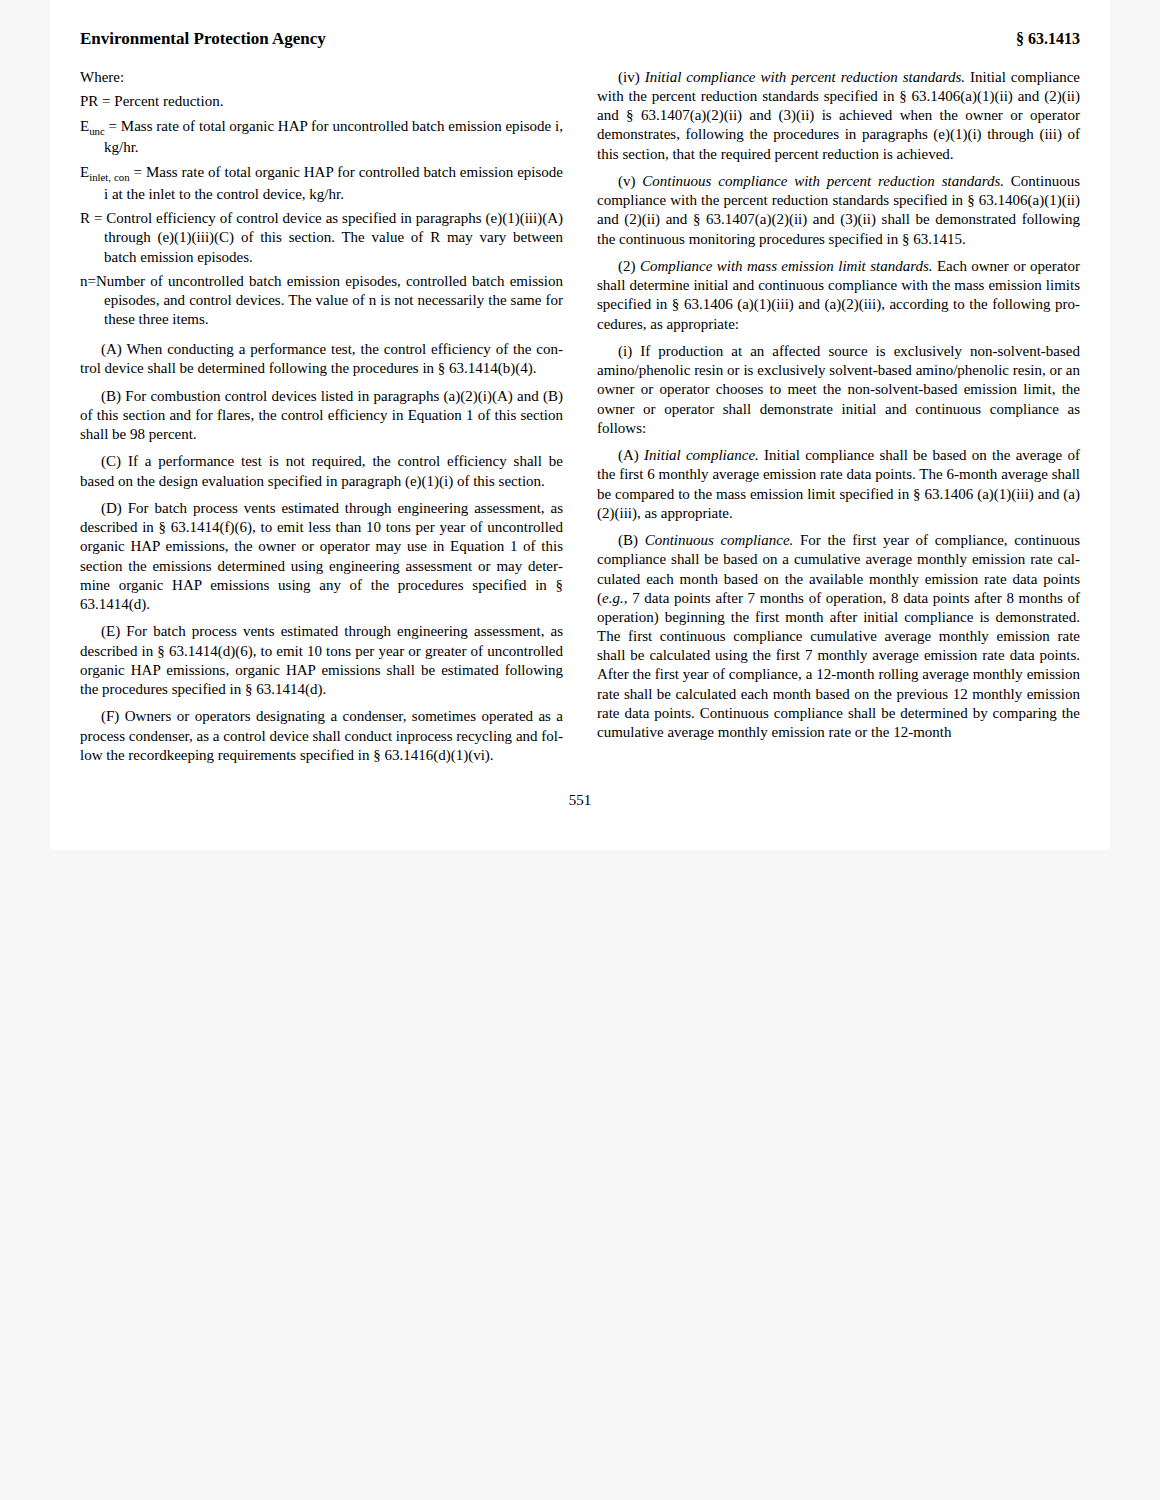Environmental Protection Agency § 63.1413
Where:
PR = Percent reduction.
Eunc = Mass rate of total organic HAP for uncontrolled batch emission episode i, kg/hr.
Einlet, con = Mass rate of total organic HAP for controlled batch emission episode i at the inlet to the control device, kg/hr.
R = Control efficiency of control device as specified in paragraphs (e)(1)(iii)(A) through (e)(1)(iii)(C) of this section. The value of R may vary between batch emission episodes.
n=Number of uncontrolled batch emission episodes, controlled batch emission episodes, and control devices. The value of n is not necessarily the same for these three items.
(A) When conducting a performance test, the control efficiency of the control device shall be determined following the procedures in § 63.1414(b)(4).
(B) For combustion control devices listed in paragraphs (a)(2)(i)(A) and (B) of this section and for flares, the control efficiency in Equation 1 of this section shall be 98 percent.
(C) If a performance test is not required, the control efficiency shall be based on the design evaluation specified in paragraph (e)(1)(i) of this section.
(D) For batch process vents estimated through engineering assessment, as described in § 63.1414(f)(6), to emit less than 10 tons per year of uncontrolled organic HAP emissions, the owner or operator may use in Equation 1 of this section the emissions determined using engineering assessment or may determine organic HAP emissions using any of the procedures specified in § 63.1414(d).
(E) For batch process vents estimated through engineering assessment, as described in § 63.1414(d)(6), to emit 10 tons per year or greater of uncontrolled organic HAP emissions, organic HAP emissions shall be estimated following the procedures specified in § 63.1414(d).
(F) Owners or operators designating a condenser, sometimes operated as a process condenser, as a control device shall conduct inprocess recycling and follow the recordkeeping requirements specified in § 63.1416(d)(1)(vi).
(iv) Initial compliance with percent reduction standards. Initial compliance with the percent reduction standards specified in § 63.1406(a)(1)(ii) and (2)(ii) and § 63.1407(a)(2)(ii) and (3)(ii) is achieved when the owner or operator demonstrates, following the procedures in paragraphs (e)(1)(i) through (iii) of this section, that the required percent reduction is achieved.
(v) Continuous compliance with percent reduction standards. Continuous compliance with the percent reduction standards specified in § 63.1406(a)(1)(ii) and (2)(ii) and § 63.1407(a)(2)(ii) and (3)(ii) shall be demonstrated following the continuous monitoring procedures specified in § 63.1415.
(2) Compliance with mass emission limit standards. Each owner or operator shall determine initial and continuous compliance with the mass emission limits specified in § 63.1406 (a)(1)(iii) and (a)(2)(iii), according to the following procedures, as appropriate:
(i) If production at an affected source is exclusively non-solvent-based amino/phenolic resin or is exclusively solvent-based amino/phenolic resin, or an owner or operator chooses to meet the non-solvent-based emission limit, the owner or operator shall demonstrate initial and continuous compliance as follows:
(A) Initial compliance. Initial compliance shall be based on the average of the first 6 monthly average emission rate data points. The 6-month average shall be compared to the mass emission limit specified in § 63.1406 (a)(1)(iii) and (a)(2)(iii), as appropriate.
(B) Continuous compliance. For the first year of compliance, continuous compliance shall be based on a cumulative average monthly emission rate calculated each month based on the available monthly emission rate data points (e.g., 7 data points after 7 months of operation, 8 data points after 8 months of operation) beginning the first month after initial compliance is demonstrated. The first continuous compliance cumulative average monthly emission rate shall be calculated using the first 7 monthly average emission rate data points. After the first year of compliance, a 12-month rolling average monthly emission rate shall be calculated each month based on the previous 12 monthly emission rate data points. Continuous compliance shall be determined by comparing the cumulative average monthly emission rate or the 12-month
551